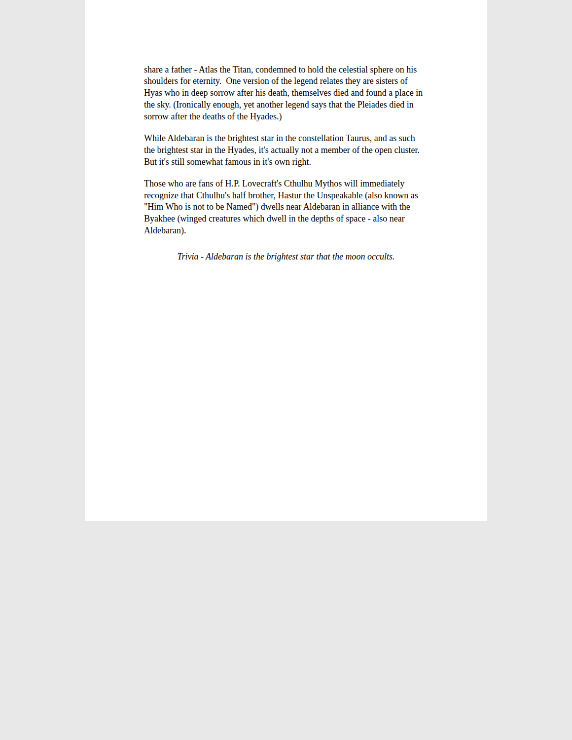share a father - Atlas the Titan, condemned to hold the celestial sphere on his shoulders for eternity. One version of the legend relates they are sisters of Hyas who in deep sorrow after his death, themselves died and found a place in the sky. (Ironically enough, yet another legend says that the Pleiades died in sorrow after the deaths of the Hyades.)
While Aldebaran is the brightest star in the constellation Taurus, and as such the brightest star in the Hyades, it's actually not a member of the open cluster. But it's still somewhat famous in it's own right.
Those who are fans of H.P. Lovecraft's Cthulhu Mythos will immediately recognize that Cthulhu's half brother, Hastur the Unspeakable (also known as "Him Who is not to be Named") dwells near Aldebaran in alliance with the Byakhee (winged creatures which dwell in the depths of space - also near Aldebaran).
Trivia - Aldebaran is the brightest star that the moon occults.